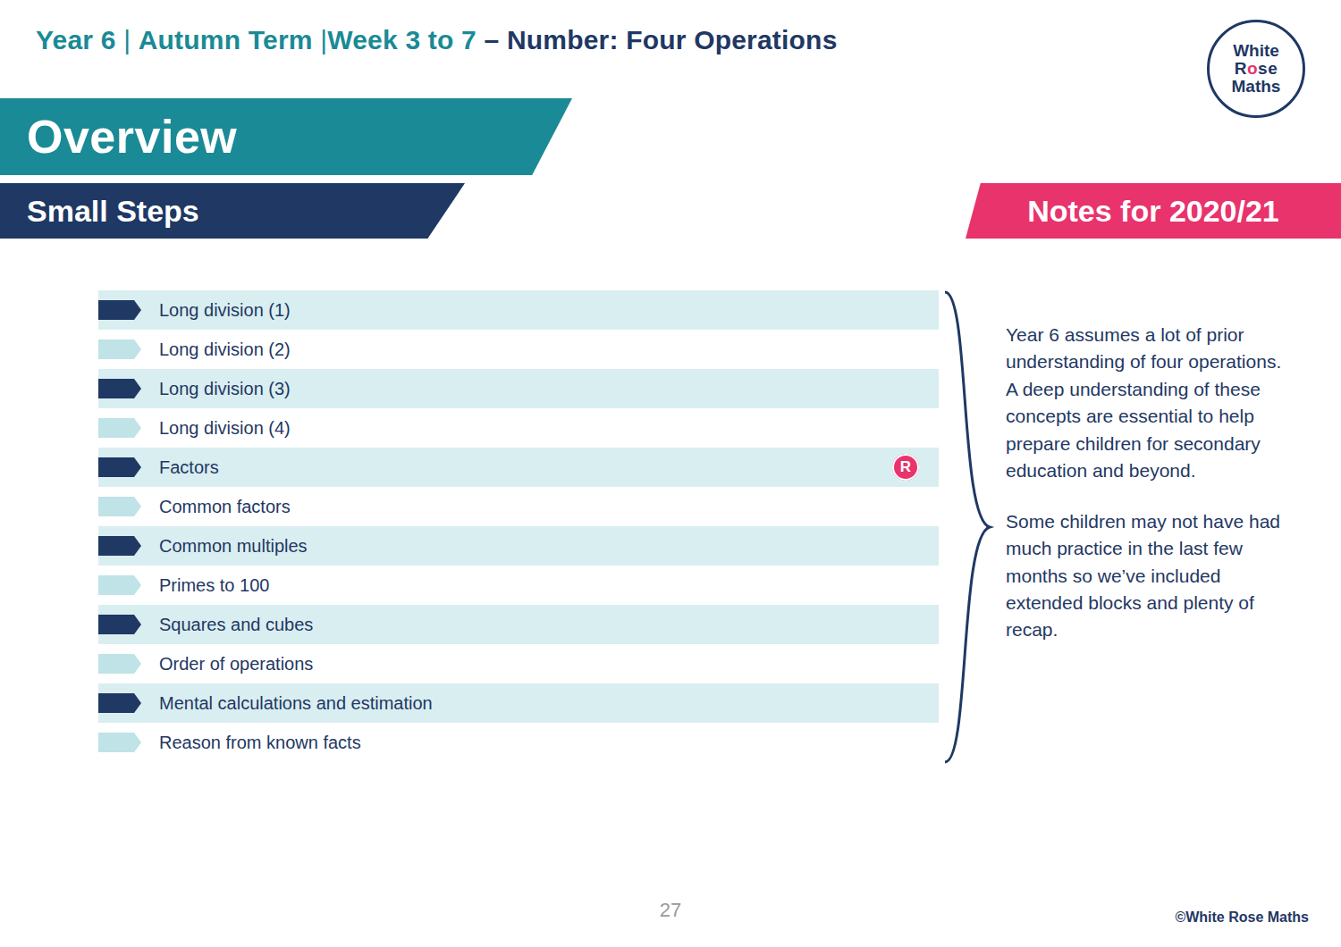Year 6 | Autumn Term |Week 3 to 7 – Number: Four Operations
White Rose Maths
Overview
Small Steps
Notes for 2020/21
Long division (1)
Long division (2)
Long division (3)
Long division (4)
Factors R
Common factors
Common multiples
Primes to 100
Squares and cubes
Order of operations
Mental calculations and estimation
Reason from known facts
Year 6 assumes a lot of prior understanding of four operations. A deep understanding of these concepts are essential to help prepare children for secondary education and beyond.
Some children may not have had much practice in the last few months so we’ve included extended blocks and plenty of recap.
27
©White Rose Maths